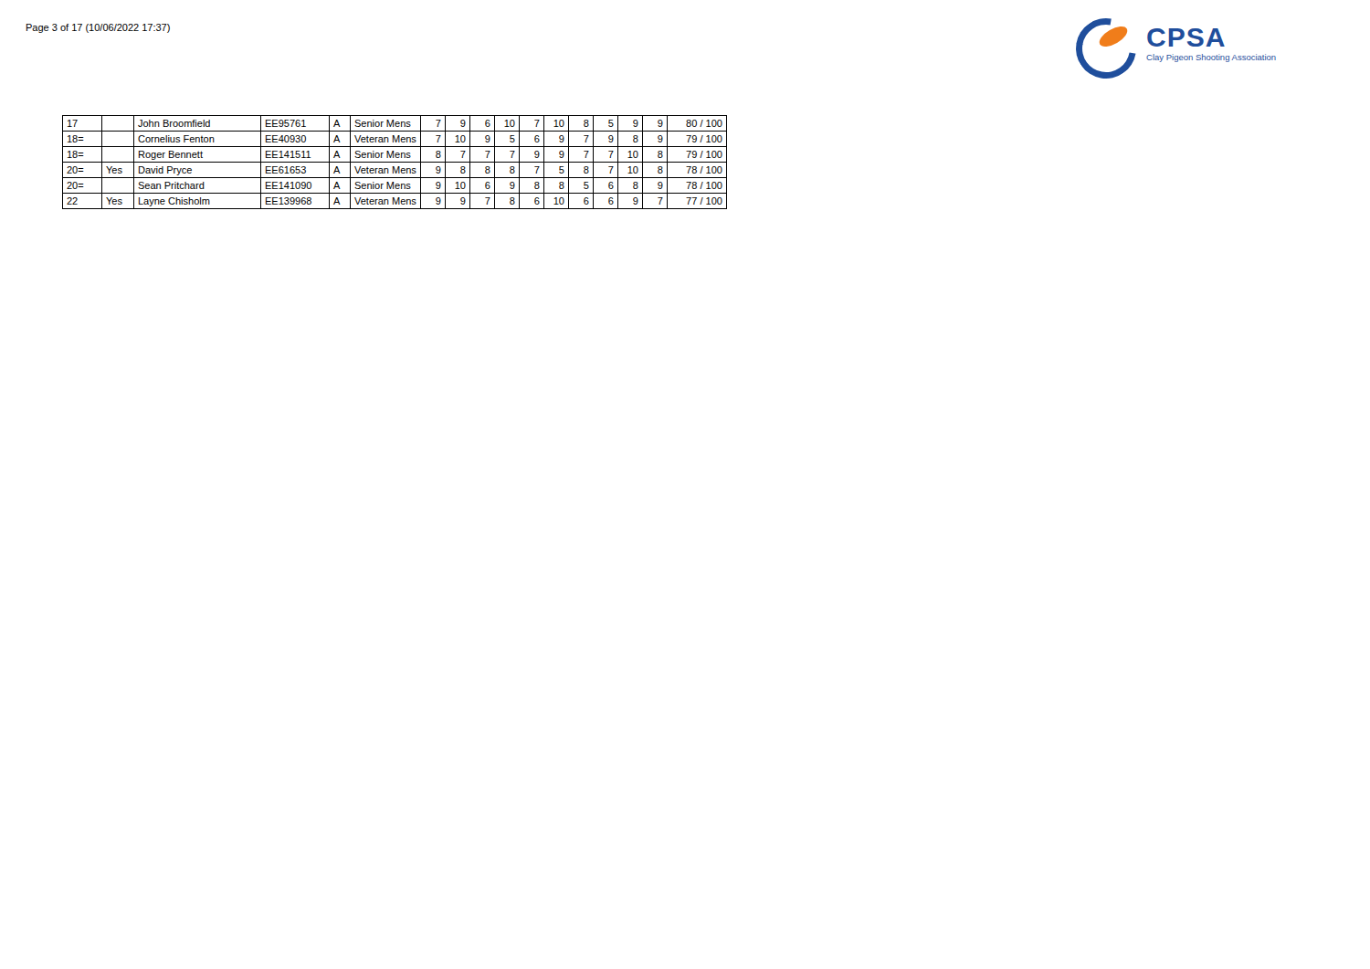Page 3 of 17 (10/06/2022 17:37)
CPSA
Clay Pigeon Shooting Association
| 17 | | John Broomfield | EE95761 | A | Senior Mens | 7 | 9 | 6 | 10 | 7 | 10 | 8 | 5 | 9 | 9 | 80 / 100 |
| 18= | | Cornelius Fenton | EE40930 | A | Veteran Mens | 7 | 10 | 9 | 5 | 6 | 9 | 7 | 9 | 8 | 9 | 79 / 100 |
| 18= | | Roger Bennett | EE141511 | A | Senior Mens | 8 | 7 | 7 | 7 | 9 | 9 | 7 | 7 | 10 | 8 | 79 / 100 |
| 20= | Yes | David Pryce | EE61653 | A | Veteran Mens | 9 | 8 | 8 | 8 | 7 | 5 | 8 | 7 | 10 | 8 | 78 / 100 |
| 20= | | Sean Pritchard | EE141090 | A | Senior Mens | 9 | 10 | 6 | 9 | 8 | 8 | 5 | 6 | 8 | 9 | 78 / 100 |
| 22 | Yes | Layne Chisholm | EE139968 | A | Veteran Mens | 9 | 9 | 7 | 8 | 6 | 10 | 6 | 6 | 9 | 7 | 77 / 100 |